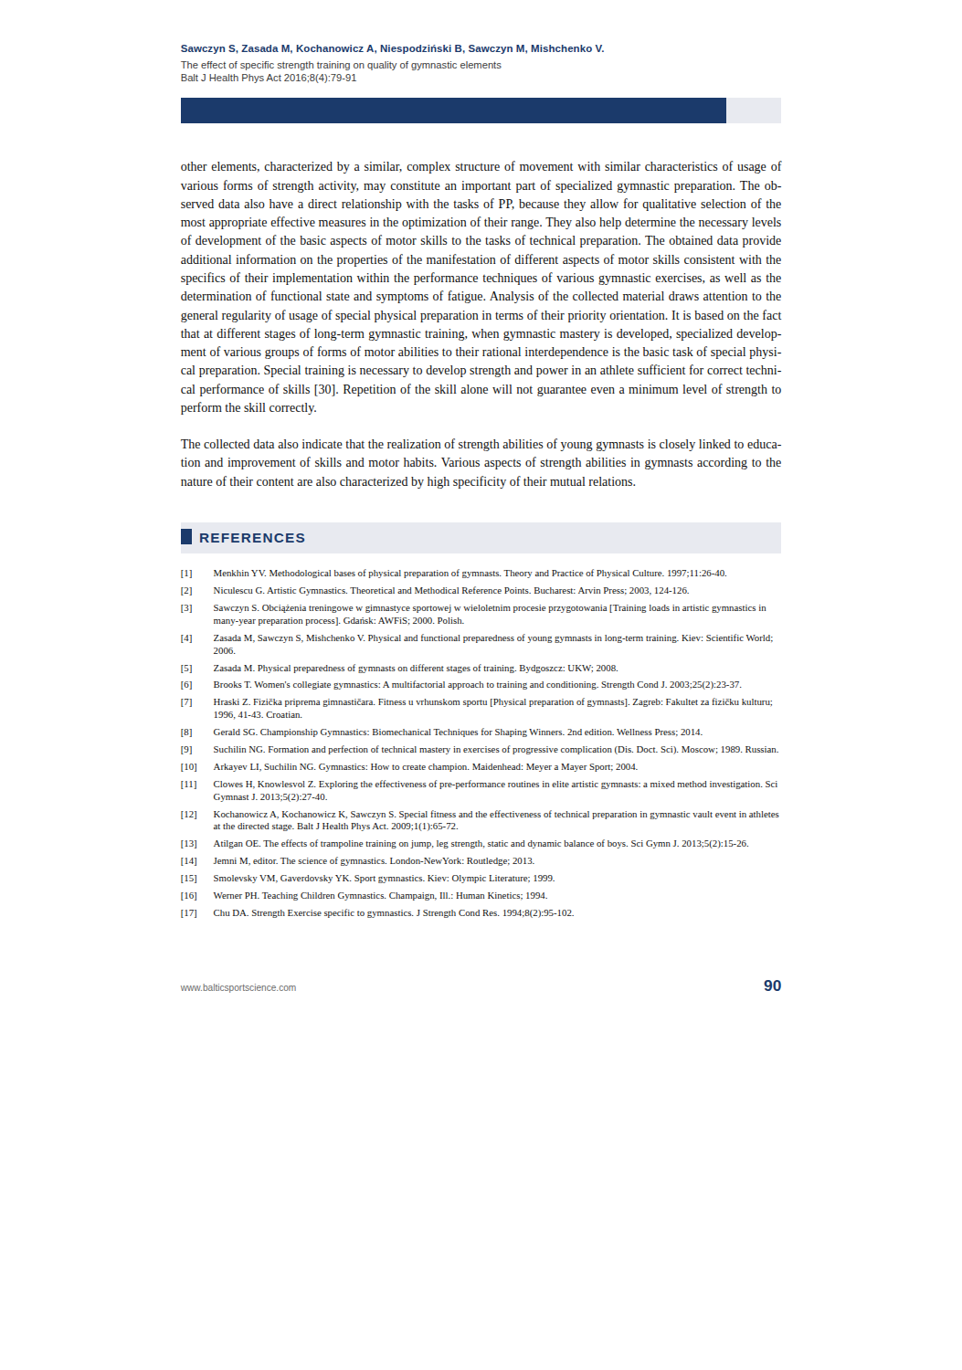Sawczyn S, Zasada M, Kochanowicz A, Niespodziński B, Sawczyn M, Mishchenko V.
The effect of specific strength training on quality of gymnastic elements
Balt J Health Phys Act 2016;8(4):79-91
other elements, characterized by a similar, complex structure of movement with similar characteristics of usage of various forms of strength activity, may constitute an important part of specialized gymnastic preparation. The observed data also have a direct relationship with the tasks of PP, because they allow for qualitative selection of the most appropriate effective measures in the optimization of their range. They also help determine the necessary levels of development of the basic aspects of motor skills to the tasks of technical preparation. The obtained data provide additional information on the properties of the manifestation of different aspects of motor skills consistent with the specifics of their implementation within the performance techniques of various gymnastic exercises, as well as the determination of functional state and symptoms of fatigue. Analysis of the collected material draws attention to the general regularity of usage of special physical preparation in terms of their priority orientation. It is based on the fact that at different stages of long-term gymnastic training, when gymnastic mastery is developed, specialized development of various groups of forms of motor abilities to their rational interdependence is the basic task of special physical preparation. Special training is necessary to develop strength and power in an athlete sufficient for correct technical performance of skills [30]. Repetition of the skill alone will not guarantee even a minimum level of strength to perform the skill correctly.
The collected data also indicate that the realization of strength abilities of young gymnasts is closely linked to education and improvement of skills and motor habits. Various aspects of strength abilities in gymnasts according to the nature of their content are also characterized by high specificity of their mutual relations.
REFERENCES
[1] Menkhin YV. Methodological bases of physical preparation of gymnasts. Theory and Practice of Physical Culture. 1997;11:26-40.
[2] Niculescu G. Artistic Gymnastics. Theoretical and Methodical Reference Points. Bucharest: Arvin Press; 2003, 124-126.
[3] Sawczyn S. Obciążenia treningowe w gimnastyce sportowej w wieloletnim procesie przygotowania [Training loads in artistic gymnastics in many-year preparation process]. Gdańsk: AWFiS; 2000. Polish.
[4] Zasada M, Sawczyn S, Mishchenko V. Physical and functional preparedness of young gymnasts in long-term training. Kiev: Scientific World; 2006.
[5] Zasada M. Physical preparedness of gymnasts on different stages of training. Bydgoszcz: UKW; 2008.
[6] Brooks T. Women's collegiate gymnastics: A multifactorial approach to training and conditioning. Strength Cond J. 2003;25(2):23-37.
[7] Hraski Z. Fizička priprema gimnastičara. Fitness u vrhunskom sportu [Physical preparation of gymnasts]. Zagreb: Fakultet za fizičku kulturu; 1996, 41-43. Croatian.
[8] Gerald SG. Championship Gymnastics: Biomechanical Techniques for Shaping Winners. 2nd edition. Wellness Press; 2014.
[9] Suchilin NG. Formation and perfection of technical mastery in exercises of progressive complication (Dis. Doct. Sci). Moscow; 1989. Russian.
[10] Arkayev LI, Suchilin NG. Gymnastics: How to create champion. Maidenhead: Meyer a Mayer Sport; 2004.
[11] Clowes H, Knowlesvol Z. Exploring the effectiveness of pre-performance routines in elite artistic gymnasts: a mixed method investigation. Sci Gymnast J. 2013;5(2):27-40.
[12] Kochanowicz A, Kochanowicz K, Sawczyn S. Special fitness and the effectiveness of technical preparation in gymnastic vault event in athletes at the directed stage. Balt J Health Phys Act. 2009;1(1):65-72.
[13] Atilgan OE. The effects of trampoline training on jump, leg strength, static and dynamic balance of boys. Sci Gymn J. 2013;5(2):15-26.
[14] Jemni M, editor. The science of gymnastics. London-NewYork: Routledge; 2013.
[15] Smolevsky VM, Gaverdovsky YK. Sport gymnastics. Kiev: Olympic Literature; 1999.
[16] Werner PH. Teaching Children Gymnastics. Champaign, Ill.: Human Kinetics; 1994.
[17] Chu DA. Strength Exercise specific to gymnastics. J Strength Cond Res. 1994;8(2):95-102.
www.balticsportscience.com 90